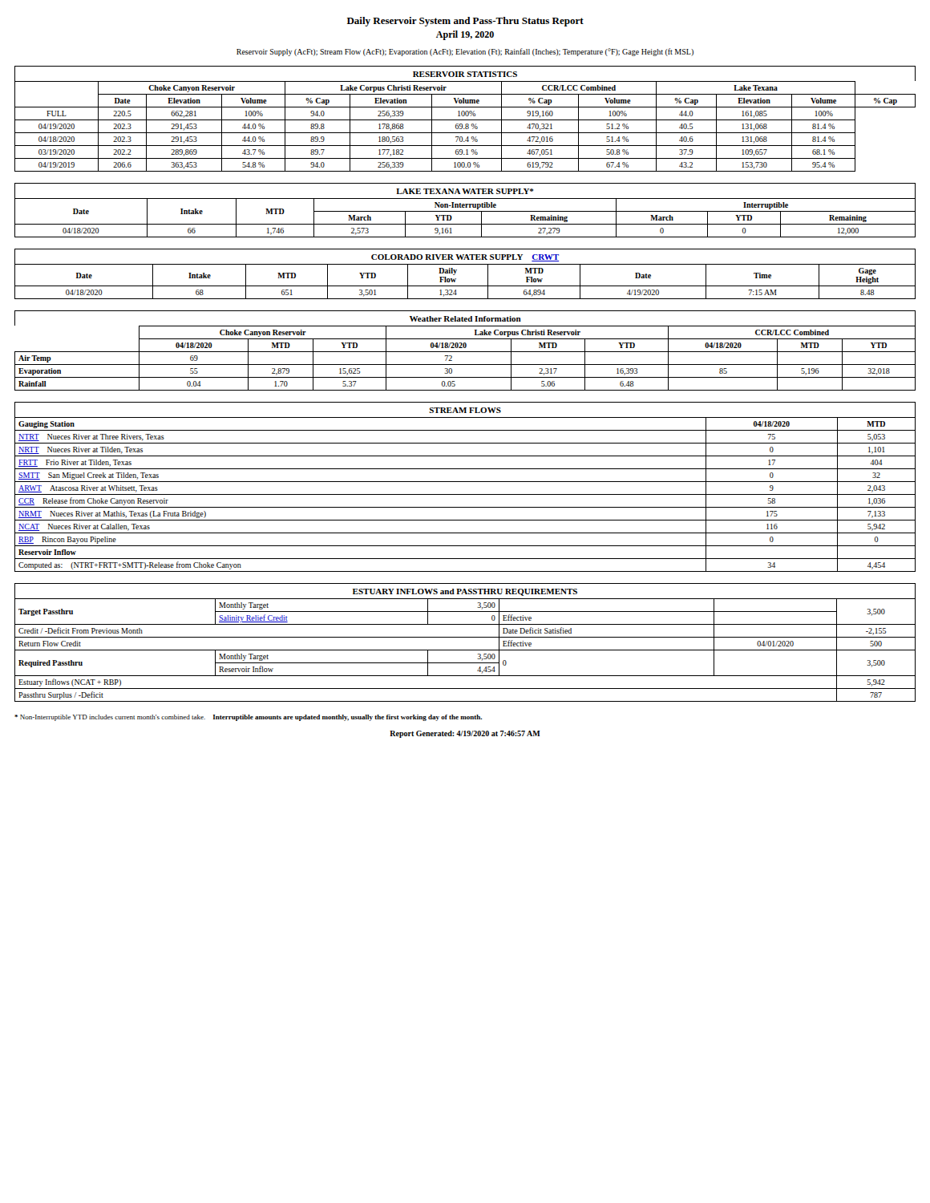Daily Reservoir System and Pass-Thru Status Report
April 19, 2020
Reservoir Supply (AcFt); Stream Flow (AcFt); Evaporation (AcFt); Elevation (Ft); Rainfall (Inches); Temperature (°F); Gage Height (ft MSL)
RESERVOIR STATISTICS
| | Choke Canyon Reservoir | Lake Corpus Christi Reservoir | CCR/LCC Combined | Lake Texana |
| --- | --- | --- | --- | --- |
| Date | Elevation | Volume | % Cap | Elevation | Volume | % Cap | Volume | % Cap | Elevation | Volume | % Cap |
| FULL | 220.5 | 662,281 | 100% | 94.0 | 256,339 | 100% | 919,160 | 100% | 44.0 | 161,085 | 100% |
| 04/19/2020 | 202.3 | 291,453 | 44.0 % | 89.8 | 178,868 | 69.8 % | 470,321 | 51.2 % | 40.5 | 131,068 | 81.4 % |
| 04/18/2020 | 202.3 | 291,453 | 44.0 % | 89.9 | 180,563 | 70.4 % | 472,016 | 51.4 % | 40.6 | 131,068 | 81.4 % |
| 03/19/2020 | 202.2 | 289,869 | 43.7 % | 89.7 | 177,182 | 69.1 % | 467,051 | 50.8 % | 37.9 | 109,657 | 68.1 % |
| 04/19/2019 | 206.6 | 363,453 | 54.8 % | 94.0 | 256,339 | 100.0 % | 619,792 | 67.4 % | 43.2 | 153,730 | 95.4 % |
LAKE TEXANA WATER SUPPLY*
| Date | Intake | MTD | Non-Interruptible | Interruptible |
| --- | --- | --- | --- | --- |
| March | YTD | Remaining | March | YTD | Remaining |
| 04/18/2020 | 66 | 1,746 | 2,573 | 9,161 | 27,279 | 0 | 0 | 12,000 |
COLORADO RIVER WATER SUPPLY CRWT
| Date | Intake | MTD | YTD | Daily Flow | MTD Flow | Date | Time | Gage Height |
| --- | --- | --- | --- | --- | --- | --- | --- | --- |
| 04/18/2020 | 68 | 651 | 3,501 | 1,324 | 64,894 | 4/19/2020 | 7:15 AM | 8.48 |
Weather Related Information
| | Choke Canyon Reservoir | Lake Corpus Christi Reservoir | CCR/LCC Combined |
| --- | --- | --- | --- |
| 04/18/2020 | MTD | YTD | 04/18/2020 | MTD | YTD | 04/18/2020 | MTD | YTD |
| Air Temp | 69 | | | 72 | | | | | |
| Evaporation | 55 | 2,879 | 15,625 | 30 | 2,317 | 16,393 | 85 | 5,196 | 32,018 |
| Rainfall | 0.04 | 1.70 | 5.37 | 0.05 | 5.06 | 6.48 | | | |
STREAM FLOWS
| Gauging Station | 04/18/2020 | MTD |
| --- | --- | --- |
| NTRT Nueces River at Three Rivers, Texas | 75 | 5,053 |
| NRTT Nueces River at Tilden, Texas | 0 | 1,101 |
| FRTT Frio River at Tilden, Texas | 17 | 404 |
| SMTT San Miguel Creek at Tilden, Texas | 0 | 32 |
| ARWT Atascosa River at Whitsett, Texas | 9 | 2,043 |
| CCR Release from Choke Canyon Reservoir | 58 | 1,036 |
| NRMT Nueces River at Mathis, Texas (La Fruta Bridge) | 175 | 7,133 |
| NCAT Nueces River at Calallen, Texas | 116 | 5,942 |
| RBP Rincon Bayou Pipeline | 0 | 0 |
| Reservoir Inflow | | |
| Computed as: (NTRT+FRTT+SMTT)-Release from Choke Canyon | 34 | 4,454 |
ESTUARY INFLOWS and PASSTHRU REQUIREMENTS
| Target Passthru | Monthly Target | 3,500 | | | 3,500 |
| Salinity Relief Credit | 0 | Effective | |
| Credit / -Deficit From Previous Month | Date Deficit Satisfied | | -2,155 |
| Return Flow Credit | Effective | 04/01/2020 | 500 |
| Required Passthru | Monthly Target | 3,500 | 0 | | 3,500 |
| Reservoir Inflow | 4,454 |
| Estuary Inflows (NCAT + RBP) | 5,942 |
| Passthru Surplus / -Deficit | 787 |
* Non-Interruptible YTD includes current month's combined take. Interruptible amounts are updated monthly, usually the first working day of the month.
Report Generated: 4/19/2020 at 7:46:57 AM